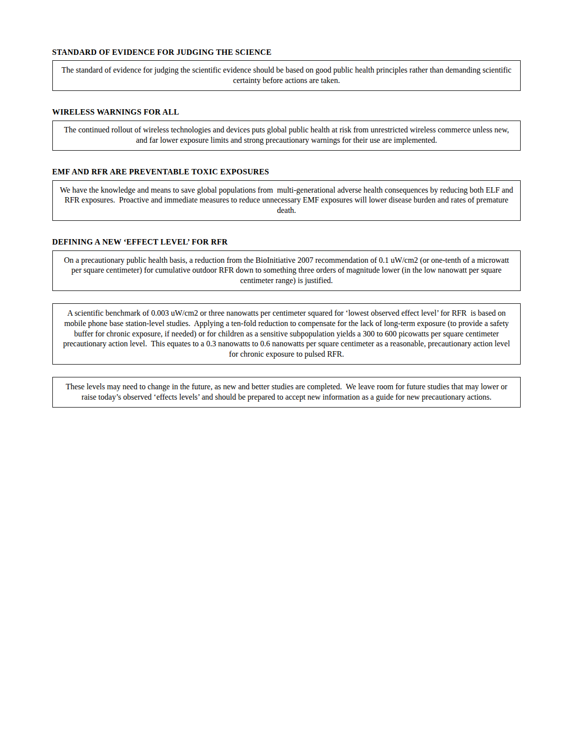STANDARD OF EVIDENCE FOR JUDGING THE SCIENCE
The standard of evidence for judging the scientific evidence should be based on good public health principles rather than demanding scientific certainty before actions are taken.
WIRELESS WARNINGS FOR ALL
The continued rollout of wireless technologies and devices puts global public health at risk from unrestricted wireless commerce unless new, and far lower exposure limits and strong precautionary warnings for their use are implemented.
EMF AND RFR ARE PREVENTABLE TOXIC EXPOSURES
We have the knowledge and means to save global populations from multi-generational adverse health consequences by reducing both ELF and RFR exposures. Proactive and immediate measures to reduce unnecessary EMF exposures will lower disease burden and rates of premature death.
DEFINING A NEW ‘EFFECT LEVEL’ FOR RFR
On a precautionary public health basis, a reduction from the BioInitiative 2007 recommendation of 0.1 uW/cm2 (or one-tenth of a microwatt per square centimeter) for cumulative outdoor RFR down to something three orders of magnitude lower (in the low nanowatt per square centimeter range) is justified.
A scientific benchmark of 0.003 uW/cm2 or three nanowatts per centimeter squared for ‘lowest observed effect level’ for RFR is based on mobile phone base station-level studies. Applying a ten-fold reduction to compensate for the lack of long-term exposure (to provide a safety buffer for chronic exposure, if needed) or for children as a sensitive subpopulation yields a 300 to 600 picowatts per square centimeter precautionary action level. This equates to a 0.3 nanowatts to 0.6 nanowatts per square centimeter as a reasonable, precautionary action level for chronic exposure to pulsed RFR.
These levels may need to change in the future, as new and better studies are completed. We leave room for future studies that may lower or raise today’s observed ‘effects levels’ and should be prepared to accept new information as a guide for new precautionary actions.